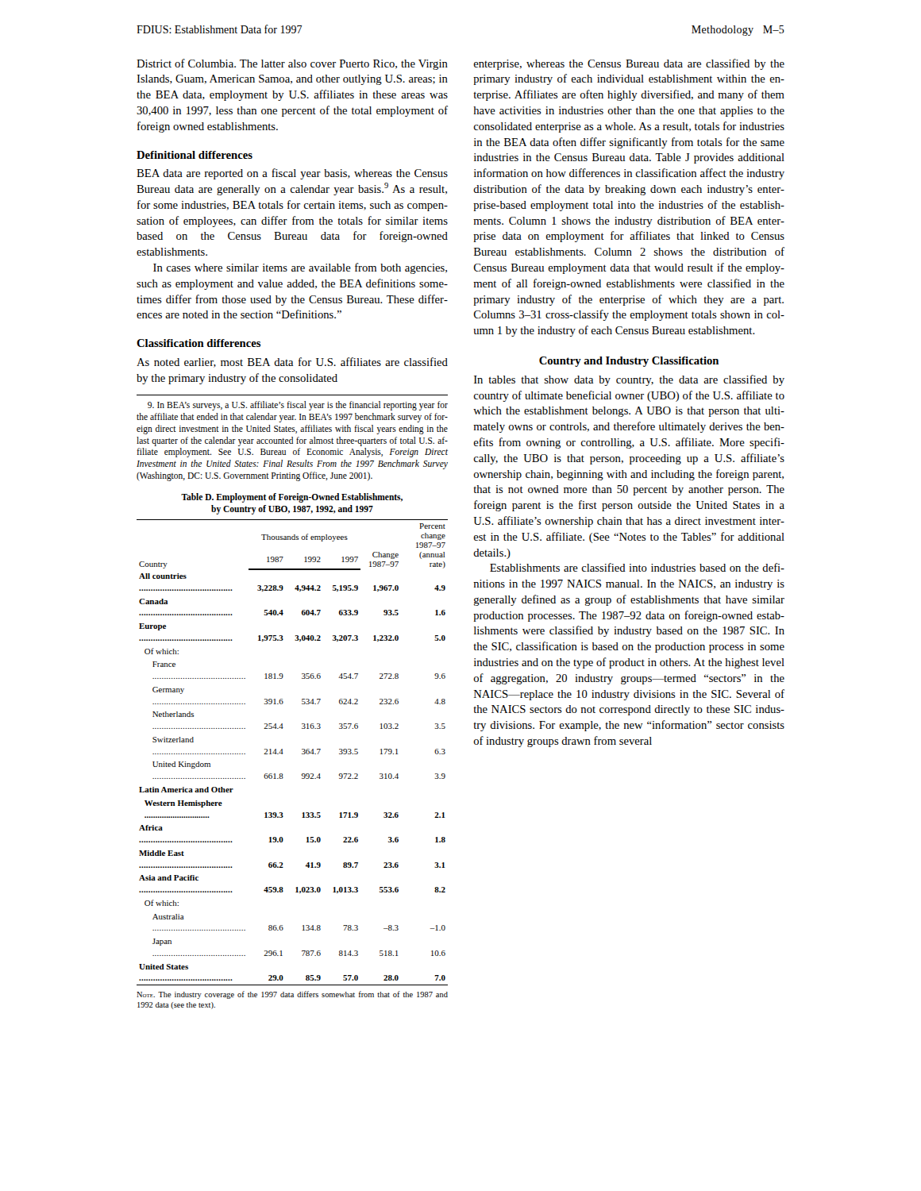FDIUS: Establishment Data for 1997
Methodology M–5
District of Columbia. The latter also cover Puerto Rico, the Virgin Islands, Guam, American Samoa, and other outlying U.S. areas; in the BEA data, employment by U.S. affiliates in these areas was 30,400 in 1997, less than one percent of the total employment of foreign owned establishments.
Definitional differences
BEA data are reported on a fiscal year basis, whereas the Census Bureau data are generally on a calendar year basis.9 As a result, for some industries, BEA totals for certain items, such as compensation of employees, can differ from the totals for similar items based on the Census Bureau data for foreign-owned establishments.
In cases where similar items are available from both agencies, such as employment and value added, the BEA definitions sometimes differ from those used by the Census Bureau. These differences are noted in the section “Definitions.”
Classification differences
As noted earlier, most BEA data for U.S. affiliates are classified by the primary industry of the consolidated
9. In BEA’s surveys, a U.S. affiliate’s fiscal year is the financial reporting year for the affiliate that ended in that calendar year. In BEA’s 1997 benchmark survey of foreign direct investment in the United States, affiliates with fiscal years ending in the last quarter of the calendar year accounted for almost three-quarters of total U.S. affiliate employment. See U.S. Bureau of Economic Analysis, Foreign Direct Investment in the United States: Final Results From the 1997 Benchmark Survey (Washington, DC: U.S. Government Printing Office, June 2001).
Table D. Employment of Foreign-Owned Establishments,
by Country of UBO, 1987, 1992, and 1997
| Country | Thousands of employees | Change 1987–97 | Percent change 1987–97 (annual rate) |
| --- | --- | --- | --- |
| 1987 | 1992 | 1997 |
| All countries | 3,228.9 | 4,944.2 | 5,195.9 | 1,967.0 | 4.9 |
| Canada | 540.4 | 604.7 | 633.9 | 93.5 | 1.6 |
| Europe | 1,975.3 | 3,040.2 | 3,207.3 | 1,232.0 | 5.0 |
| Of which: | | | | | |
| France | 181.9 | 356.6 | 454.7 | 272.8 | 9.6 |
| Germany | 391.6 | 534.7 | 624.2 | 232.6 | 4.8 |
| Netherlands | 254.4 | 316.3 | 357.6 | 103.2 | 3.5 |
| Switzerland | 214.4 | 364.7 | 393.5 | 179.1 | 6.3 |
| United Kingdom | 661.8 | 992.4 | 972.2 | 310.4 | 3.9 |
| Latin America and Other | | | | | |
| Western Hemisphere | 139.3 | 133.5 | 171.9 | 32.6 | 2.1 |
| Africa | 19.0 | 15.0 | 22.6 | 3.6 | 1.8 |
| Middle East | 66.2 | 41.9 | 89.7 | 23.6 | 3.1 |
| Asia and Pacific | 459.8 | 1,023.0 | 1,013.3 | 553.6 | 8.2 |
| Of which: | | | | | |
| Australia | 86.6 | 134.8 | 78.3 | –8.3 | –1.0 |
| Japan | 296.1 | 787.6 | 814.3 | 518.1 | 10.6 |
| United States | 29.0 | 85.9 | 57.0 | 28.0 | 7.0 |
Note. The industry coverage of the 1997 data differs somewhat from that of the 1987 and 1992 data (see the text).
enterprise, whereas the Census Bureau data are classified by the primary industry of each individual establishment within the enterprise. Affiliates are often highly diversified, and many of them have activities in industries other than the one that applies to the consolidated enterprise as a whole. As a result, totals for industries in the BEA data often differ significantly from totals for the same industries in the Census Bureau data. Table J provides additional information on how differences in classification affect the industry distribution of the data by breaking down each industry’s enterprise-based employment total into the industries of the establishments. Column 1 shows the industry distribution of BEA enterprise data on employment for affiliates that linked to Census Bureau establishments. Column 2 shows the distribution of Census Bureau employment data that would result if the employment of all foreign-owned establishments were classified in the primary industry of the enterprise of which they are a part. Columns 3–31 cross-classify the employment totals shown in column 1 by the industry of each Census Bureau establishment.
Country and Industry Classification
In tables that show data by country, the data are classified by country of ultimate beneficial owner (UBO) of the U.S. affiliate to which the establishment belongs. A UBO is that person that ultimately owns or controls, and therefore ultimately derives the benefits from owning or controlling, a U.S. affiliate. More specifically, the UBO is that person, proceeding up a U.S. affiliate’s ownership chain, beginning with and including the foreign parent, that is not owned more than 50 percent by another person. The foreign parent is the first person outside the United States in a U.S. affiliate’s ownership chain that has a direct investment interest in the U.S. affiliate. (See “Notes to the Tables” for additional details.)
Establishments are classified into industries based on the definitions in the 1997 NAICS manual. In the NAICS, an industry is generally defined as a group of establishments that have similar production processes. The 1987–92 data on foreign-owned establishments were classified by industry based on the 1987 SIC. In the SIC, classification is based on the production process in some industries and on the type of product in others. At the highest level of aggregation, 20 industry groups—termed “sectors” in the NAICS—replace the 10 industry divisions in the SIC. Several of the NAICS sectors do not correspond directly to these SIC industry divisions. For example, the new “information” sector consists of industry groups drawn from several